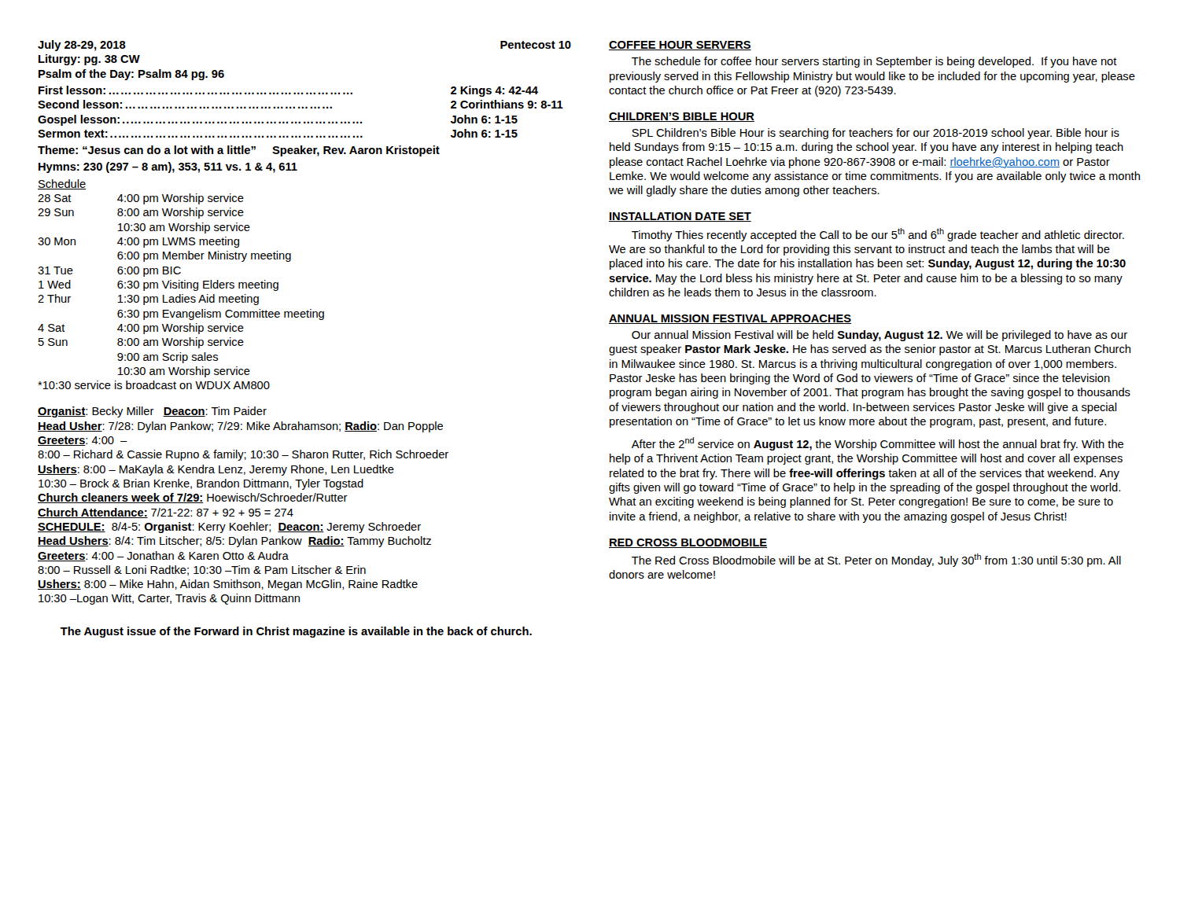July 28-29, 2018 Pentecost 10
Liturgy: pg. 38 CW
Psalm of the Day: Psalm 84 pg. 96
First lesson: …………………………………………………… 2 Kings 4: 42-44
Second lesson: …………………………………………… 2 Corinthians 9: 8-11
Gospel lesson: ..………………………………………………… John 6: 1-15
Sermon text: ..…………………………………………………… John 6: 1-15
Theme: “Jesus can do a lot with a little” Speaker, Rev. Aaron Kristopeit
Hymns: 230 (297 – 8 am), 353, 511 vs. 1 & 4, 611
Schedule
| 28 Sat | 4:00 pm Worship service |
| 29 Sun | 8:00 am Worship service |
| | 10:30 am Worship service |
| 30 Mon | 4:00 pm LWMS meeting |
| | 6:00 pm Member Ministry meeting |
| 31 Tue | 6:00 pm BIC |
| 1 Wed | 6:30 pm Visiting Elders meeting |
| 2 Thur | 1:30 pm Ladies Aid meeting |
| | 6:30 pm Evangelism Committee meeting |
| 4 Sat | 4:00 pm Worship service |
| 5 Sun | 8:00 am Worship service |
| | 9:00 am Scrip sales |
| | 10:30 am Worship service |
*10:30 service is broadcast on WDUX AM800
Organist: Becky Miller Deacon: Tim Paider
Head Usher: 7/28: Dylan Pankow; 7/29: Mike Abrahamson; Radio: Dan Popple
Greeters: 4:00 –
8:00 – Richard & Cassie Rupno & family; 10:30 – Sharon Rutter, Rich Schroeder
Ushers: 8:00 – MaKayla & Kendra Lenz, Jeremy Rhone, Len Luedtke
10:30 – Brock & Brian Krenke, Brandon Dittmann, Tyler Togstad
Church cleaners week of 7/29: Hoewisch/Schroeder/Rutter
Church Attendance: 7/21-22: 87 + 92 + 95 = 274
SCHEDULE: 8/4-5: Organist: Kerry Koehler; Deacon: Jeremy Schroeder
Head Ushers: 8/4: Tim Litscher; 8/5: Dylan Pankow Radio: Tammy Bucholtz
Greeters: 4:00 – Jonathan & Karen Otto & Audra
8:00 – Russell & Loni Radtke; 10:30 –Tim & Pam Litscher & Erin
Ushers: 8:00 – Mike Hahn, Aidan Smithson, Megan McGlin, Raine Radtke
10:30 –Logan Witt, Carter, Travis & Quinn Dittmann
The August issue of the Forward in Christ magazine is available in the back of church.
COFFEE HOUR SERVERS
The schedule for coffee hour servers starting in September is being developed. If you have not previously served in this Fellowship Ministry but would like to be included for the upcoming year, please contact the church office or Pat Freer at (920) 723-5439.
CHILDREN’S BIBLE HOUR
SPL Children’s Bible Hour is searching for teachers for our 2018-2019 school year. Bible hour is held Sundays from 9:15 – 10:15 a.m. during the school year. If you have any interest in helping teach please contact Rachel Loehrke via phone 920-867-3908 or e-mail: rloehrke@yahoo.com or Pastor Lemke. We would welcome any assistance or time commitments. If you are available only twice a month we will gladly share the duties among other teachers.
INSTALLATION DATE SET
Timothy Thies recently accepted the Call to be our 5th and 6th grade teacher and athletic director. We are so thankful to the Lord for providing this servant to instruct and teach the lambs that will be placed into his care. The date for his installation has been set: Sunday, August 12, during the 10:30 service. May the Lord bless his ministry here at St. Peter and cause him to be a blessing to so many children as he leads them to Jesus in the classroom.
ANNUAL MISSION FESTIVAL APPROACHES
Our annual Mission Festival will be held Sunday, August 12. We will be privileged to have as our guest speaker Pastor Mark Jeske. He has served as the senior pastor at St. Marcus Lutheran Church in Milwaukee since 1980. St. Marcus is a thriving multicultural congregation of over 1,000 members. Pastor Jeske has been bringing the Word of God to viewers of “Time of Grace” since the television program began airing in November of 2001. That program has brought the saving gospel to thousands of viewers throughout our nation and the world. In-between services Pastor Jeske will give a special presentation on “Time of Grace” to let us know more about the program, past, present, and future.
After the 2nd service on August 12, the Worship Committee will host the annual brat fry. With the help of a Thrivent Action Team project grant, the Worship Committee will host and cover all expenses related to the brat fry. There will be free-will offerings taken at all of the services that weekend. Any gifts given will go toward “Time of Grace” to help in the spreading of the gospel throughout the world. What an exciting weekend is being planned for St. Peter congregation! Be sure to come, be sure to invite a friend, a neighbor, a relative to share with you the amazing gospel of Jesus Christ!
RED CROSS BLOODMOBILE
The Red Cross Bloodmobile will be at St. Peter on Monday, July 30th from 1:30 until 5:30 pm. All donors are welcome!